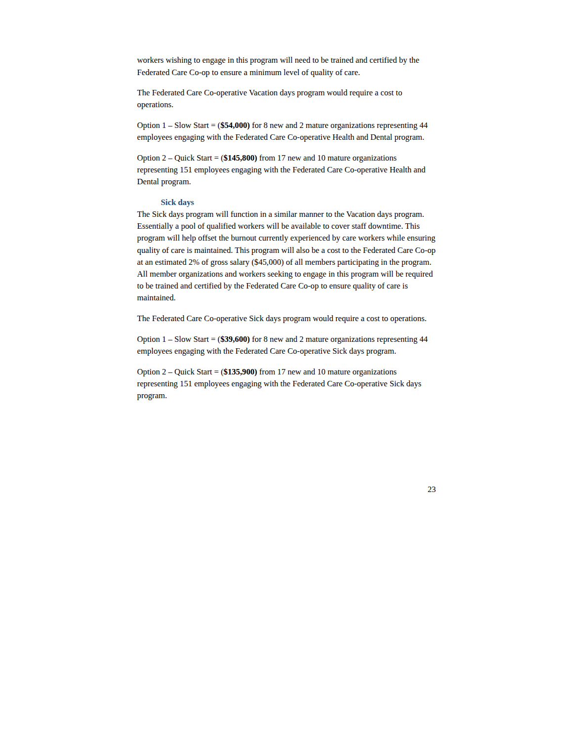workers wishing to engage in this program will need to be trained and certified by the Federated Care Co-op to ensure a minimum level of quality of care.
The Federated Care Co-operative Vacation days program would require a cost to operations.
Option 1 – Slow Start = ($54,000) for 8 new and 2 mature organizations representing 44 employees engaging with the Federated Care Co-operative Health and Dental program.
Option 2 – Quick Start = ($145,800) from 17 new and 10 mature organizations representing 151 employees engaging with the Federated Care Co-operative Health and Dental program.
Sick days
The Sick days program will function in a similar manner to the Vacation days program. Essentially a pool of qualified workers will be available to cover staff downtime. This program will help offset the burnout currently experienced by care workers while ensuring quality of care is maintained. This program will also be a cost to the Federated Care Co-op at an estimated 2% of gross salary ($45,000) of all members participating in the program. All member organizations and workers seeking to engage in this program will be required to be trained and certified by the Federated Care Co-op to ensure quality of care is maintained.
The Federated Care Co-operative Sick days program would require a cost to operations.
Option 1 – Slow Start = ($39,600) for 8 new and 2 mature organizations representing 44 employees engaging with the Federated Care Co-operative Sick days program.
Option 2 – Quick Start = ($135,900) from 17 new and 10 mature organizations representing 151 employees engaging with the Federated Care Co-operative Sick days program.
23